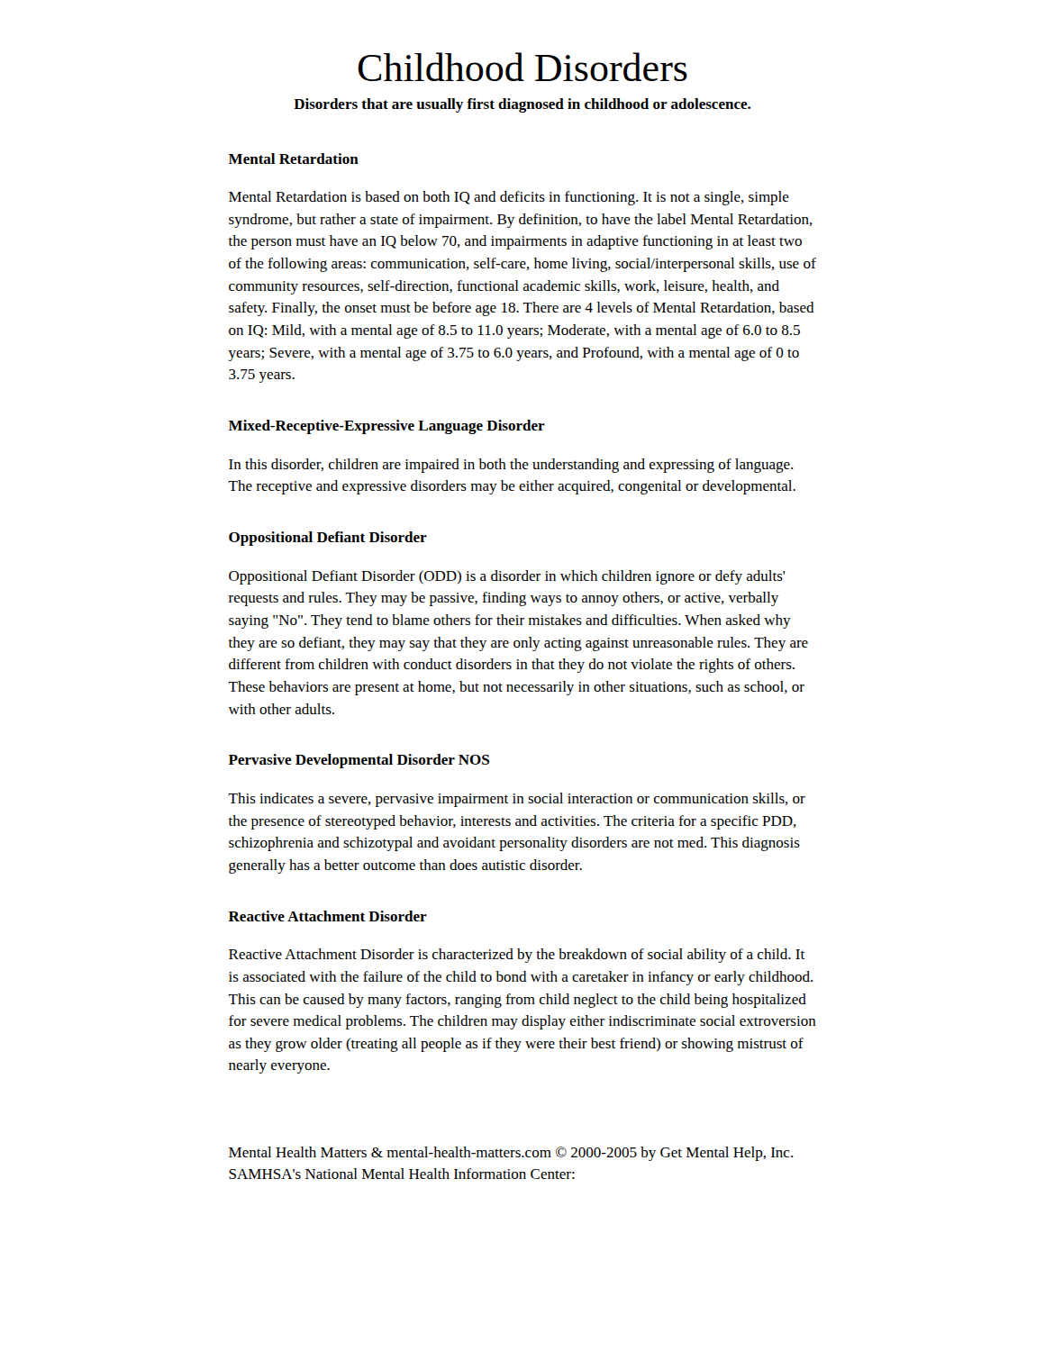Childhood Disorders
Disorders that are usually first diagnosed in childhood or adolescence.
Mental Retardation
Mental Retardation is based on both IQ and deficits in functioning. It is not a single, simple syndrome, but rather a state of impairment. By definition, to have the label Mental Retardation, the person must have an IQ below 70, and impairments in adaptive functioning in at least two of the following areas: communication, self-care, home living, social/interpersonal skills, use of community resources, self-direction, functional academic skills, work, leisure, health, and safety. Finally, the onset must be before age 18. There are 4 levels of Mental Retardation, based on IQ: Mild, with a mental age of 8.5 to 11.0 years; Moderate, with a mental age of 6.0 to 8.5 years; Severe, with a mental age of 3.75 to 6.0 years, and Profound, with a mental age of 0 to 3.75 years.
Mixed-Receptive-Expressive Language Disorder
In this disorder, children are impaired in both the understanding and expressing of language. The receptive and expressive disorders may be either acquired, congenital or developmental.
Oppositional Defiant Disorder
Oppositional Defiant Disorder (ODD) is a disorder in which children ignore or defy adults' requests and rules. They may be passive, finding ways to annoy others, or active, verbally saying "No". They tend to blame others for their mistakes and difficulties. When asked why they are so defiant, they may say that they are only acting against unreasonable rules. They are different from children with conduct disorders in that they do not violate the rights of others. These behaviors are present at home, but not necessarily in other situations, such as school, or with other adults.
Pervasive Developmental Disorder NOS
This indicates a severe, pervasive impairment in social interaction or communication skills, or the presence of stereotyped behavior, interests and activities. The criteria for a specific PDD, schizophrenia and schizotypal and avoidant personality disorders are not med. This diagnosis generally has a better outcome than does autistic disorder.
Reactive Attachment Disorder
Reactive Attachment Disorder is characterized by the breakdown of social ability of a child. It is associated with the failure of the child to bond with a caretaker in infancy or early childhood. This can be caused by many factors, ranging from child neglect to the child being hospitalized for severe medical problems. The children may display either indiscriminate social extroversion as they grow older (treating all people as if they were their best friend) or showing mistrust of nearly everyone.
Mental Health Matters & mental-health-matters.com © 2000-2005 by Get Mental Help, Inc.
SAMHSA's National Mental Health Information Center: